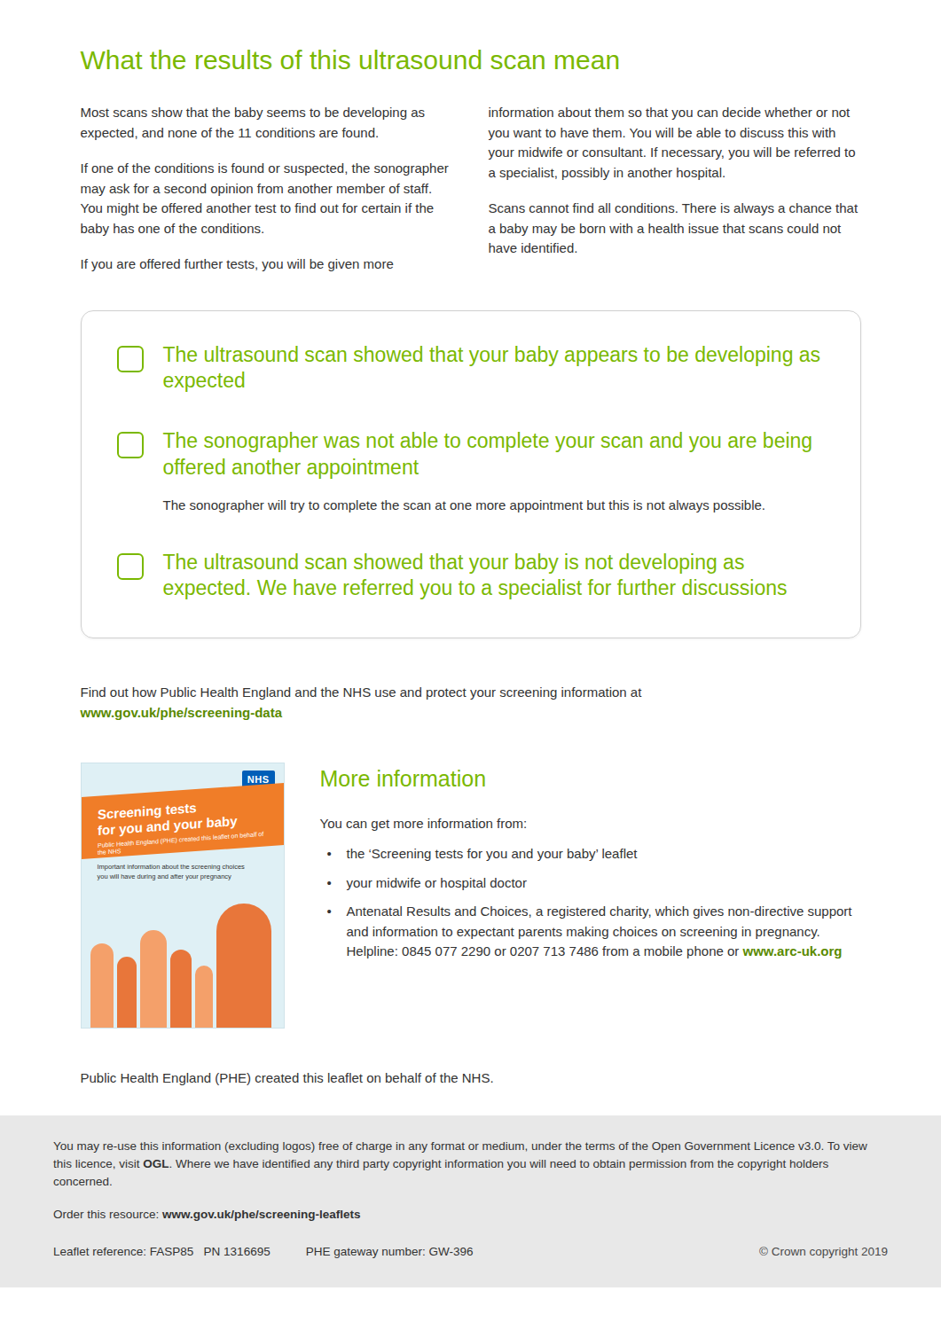What the results of this ultrasound scan mean
Most scans show that the baby seems to be developing as expected, and none of the 11 conditions are found.
If one of the conditions is found or suspected, the sonographer may ask for a second opinion from another member of staff. You might be offered another test to find out for certain if the baby has one of the conditions.
If you are offered further tests, you will be given more
information about them so that you can decide whether or not you want to have them. You will be able to discuss this with your midwife or consultant. If necessary, you will be referred to a specialist, possibly in another hospital.
Scans cannot find all conditions. There is always a chance that a baby may be born with a health issue that scans could not have identified.
The ultrasound scan showed that your baby appears to be developing as expected
The sonographer was not able to complete your scan and you are being offered another appointment
The sonographer will try to complete the scan at one more appointment but this is not always possible.
The ultrasound scan showed that your baby is not developing as expected. We have referred you to a specialist for further discussions
Find out how Public Health England and the NHS use and protect your screening information at
www.gov.uk/phe/screening-data
NHS
Screening tests
for you and your baby Public Health England (PHE) created this leaflet on behalf of the NHS
Important information about the screening choices
you will have during and after your pregnancy
More information
You can get more information from:
the ‘Screening tests for you and your baby’ leaflet
your midwife or hospital doctor
Antenatal Results and Choices, a registered charity, which gives non-directive support and information to expectant parents making choices on screening in pregnancy. Helpline: 0845 077 2290 or 0207 713 7486 from a mobile phone or www.arc-uk.org
Public Health England (PHE) created this leaflet on behalf of the NHS.
You may re-use this information (excluding logos) free of charge in any format or medium, under the terms of the Open Government Licence v3.0. To view this licence, visit OGL. Where we have identified any third party copyright information you will need to obtain permission from the copyright holders concerned.
Order this resource: www.gov.uk/phe/screening-leaflets
Leaflet reference: FASP85 PN 1316695 PHE gateway number: GW-396 © Crown copyright 2019